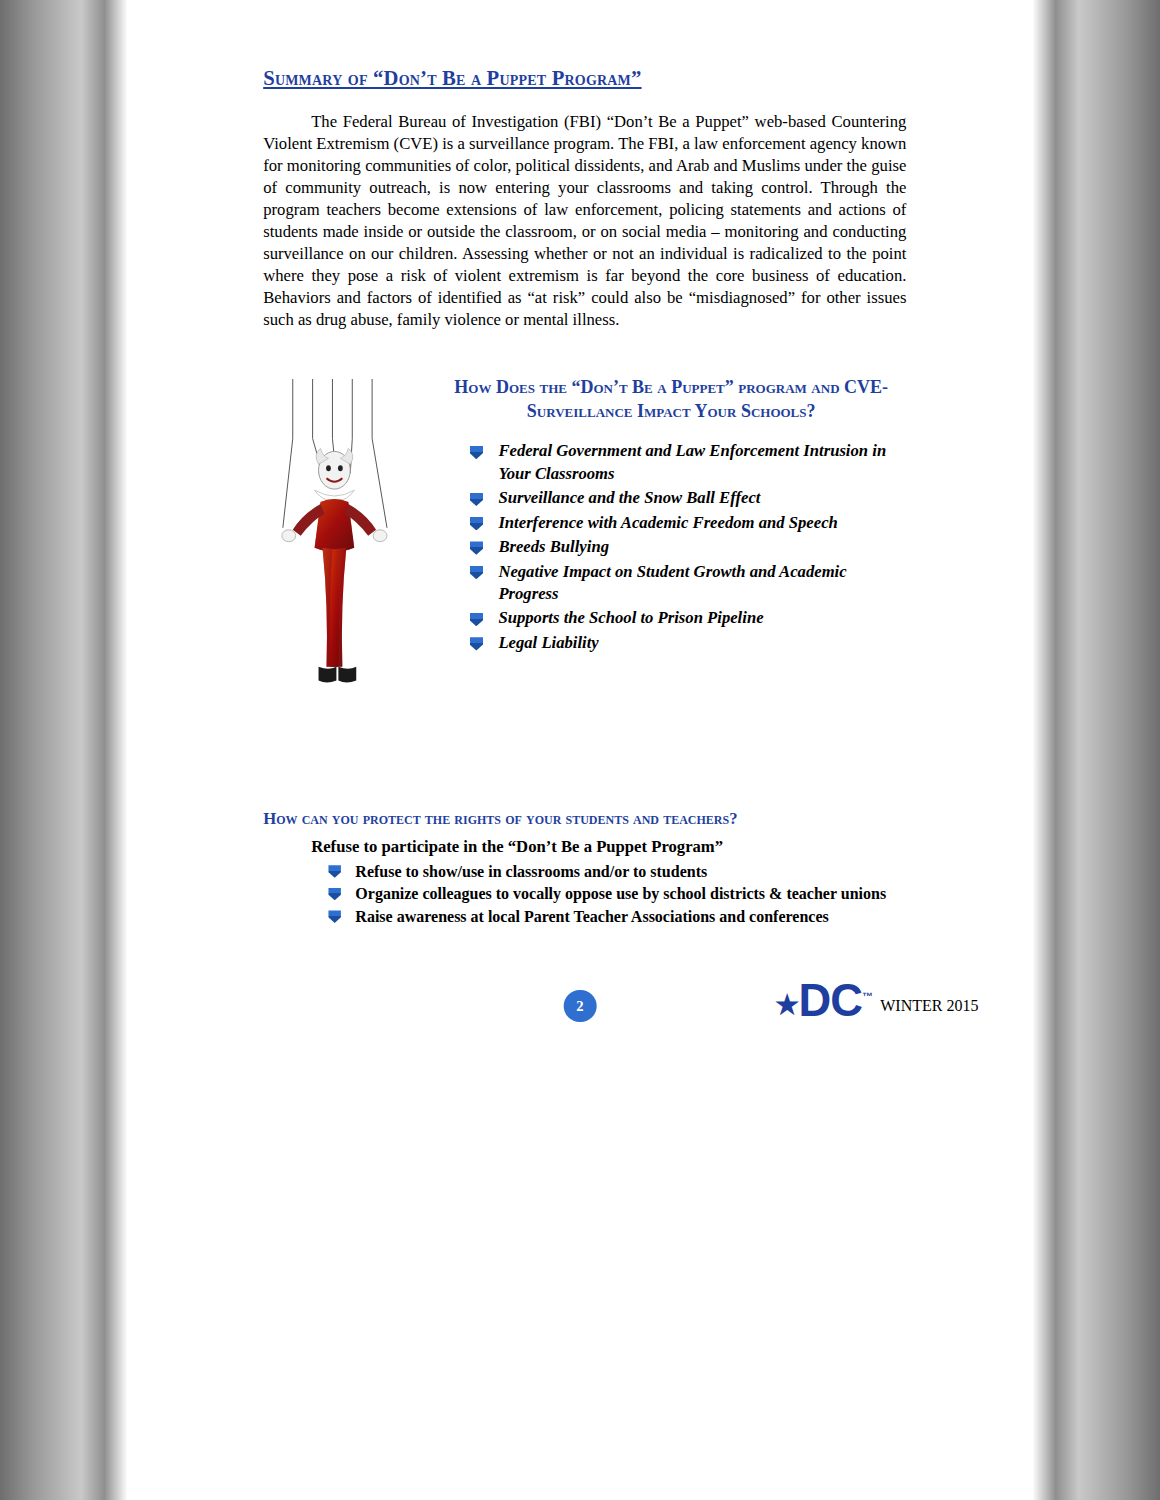Summary of “Don’t Be a Puppet Program”
The Federal Bureau of Investigation (FBI) “Don’t Be a Puppet” web-based Countering Violent Extremism (CVE) is a surveillance program. The FBI, a law enforcement agency known for monitoring communities of color, political dissidents, and Arab and Muslims under the guise of community outreach, is now entering your classrooms and taking control. Through the program teachers become extensions of law enforcement, policing statements and actions of students made inside or outside the classroom, or on social media – monitoring and conducting surveillance on our children. Assessing whether or not an individual is radicalized to the point where they pose a risk of violent extremism is far beyond the core business of education. Behaviors and factors of identified as “at risk” could also be “misdiagnosed” for other issues such as drug abuse, family violence or mental illness.
How Does the “Don’t Be a Puppet” program and CVE-Surveillance Impact Your Schools?
Federal Government and Law Enforcement Intrusion in Your Classrooms
Surveillance and the Snow Ball Effect
Interference with Academic Freedom and Speech
Breeds Bullying
Negative Impact on Student Growth and Academic Progress
Supports the School to Prison Pipeline
Legal Liability
How can you protect the rights of your students and teachers?
Refuse to participate in the “Don’t Be a Puppet Program”
Refuse to show/use in classrooms and/or to students
Organize colleagues to vocally oppose use by school districts & teacher unions
Raise awareness at local Parent Teacher Associations and conferences
2
★DC™
WINTER 2015